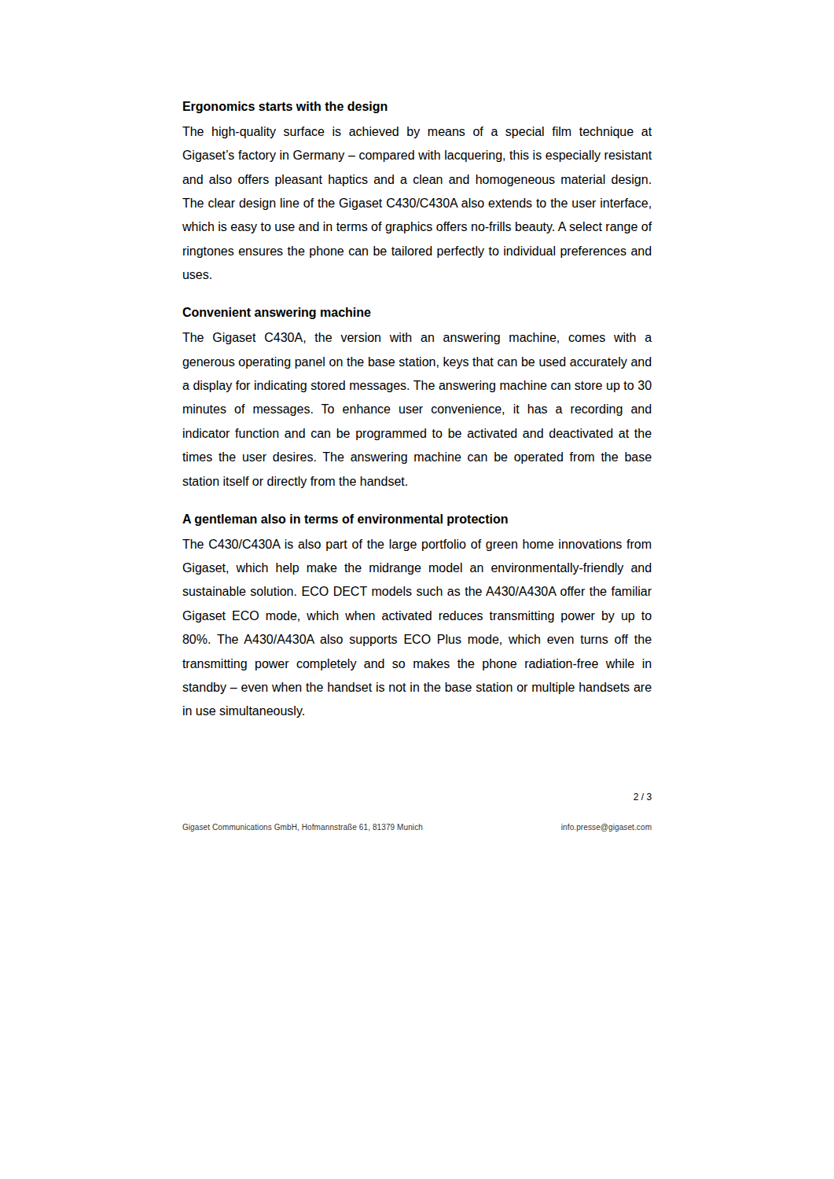Ergonomics starts with the design
The high-quality surface is achieved by means of a special film technique at Gigaset’s factory in Germany – compared with lacquering, this is especially resistant and also offers pleasant haptics and a clean and homogeneous material design. The clear design line of the Gigaset C430/C430A also extends to the user interface, which is easy to use and in terms of graphics offers no-frills beauty. A select range of ringtones ensures the phone can be tailored perfectly to individual preferences and uses.
Convenient answering machine
The Gigaset C430A, the version with an answering machine, comes with a generous operating panel on the base station, keys that can be used accurately and a display for indicating stored messages. The answering machine can store up to 30 minutes of messages. To enhance user convenience, it has a recording and indicator function and can be programmed to be activated and deactivated at the times the user desires. The answering machine can be operated from the base station itself or directly from the handset.
A gentleman also in terms of environmental protection
The C430/C430A is also part of the large portfolio of green home innovations from Gigaset, which help make the midrange model an environmentally-friendly and sustainable solution. ECO DECT models such as the A430/A430A offer the familiar Gigaset ECO mode, which when activated reduces transmitting power by up to 80%. The A430/A430A also supports ECO Plus mode, which even turns off the transmitting power completely and so makes the phone radiation-free while in standby – even when the handset is not in the base station or multiple handsets are in use simultaneously.
2 / 3
Gigaset Communications GmbH, Hofmannstraße 61, 81379 Munich info.presse@gigaset.com